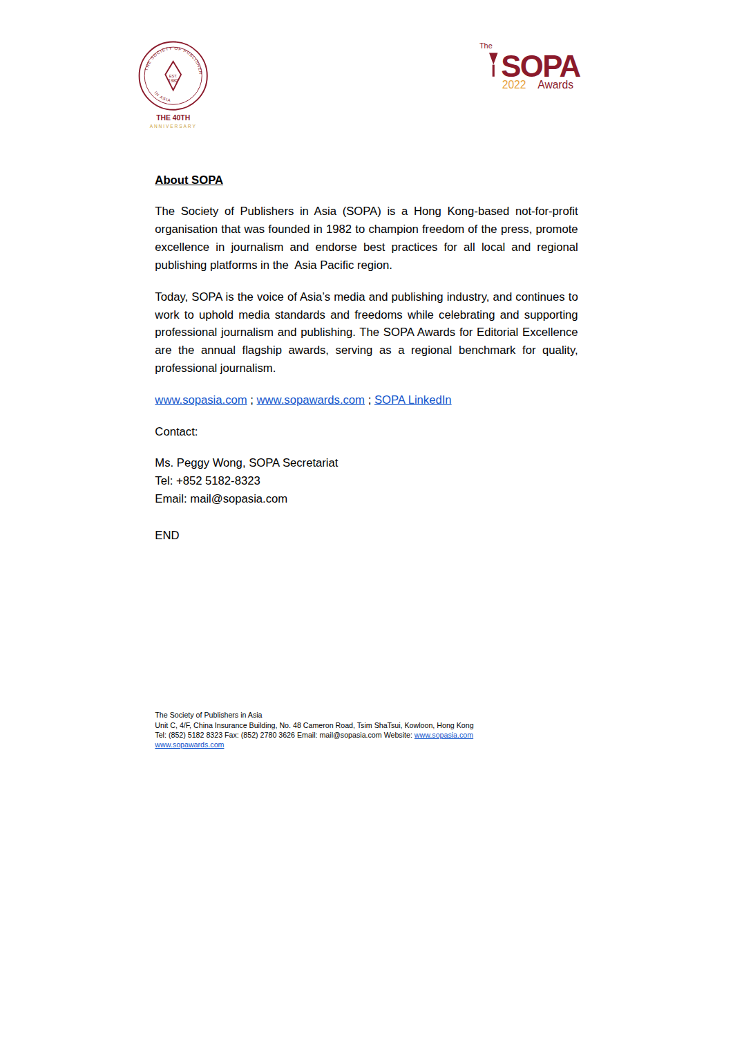EST. 1982 THE SOCIETY OF PUBLISHERS IN ASIA THE 40TH ANNIVERSARY The SOPA 2022 Awards
About SOPA
The Society of Publishers in Asia (SOPA) is a Hong Kong-based not-for-profit organisation that was founded in 1982 to champion freedom of the press, promote excellence in journalism and endorse best practices for all local and regional publishing platforms in the Asia Pacific region.
Today, SOPA is the voice of Asia’s media and publishing industry, and continues to work to uphold media standards and freedoms while celebrating and supporting professional journalism and publishing. The SOPA Awards for Editorial Excellence are the annual flagship awards, serving as a regional benchmark for quality, professional journalism.
www.sopasia.com ; www.sopawards.com ; SOPA LinkedIn
Contact:
Ms. Peggy Wong, SOPA Secretariat
Tel: +852 5182-8323
Email: mail@sopasia.com
END
The Society of Publishers in Asia
Unit C, 4/F, China Insurance Building, No. 48 Cameron Road, Tsim ShaTsui, Kowloon, Hong Kong
Tel: (852) 5182 8323 Fax: (852) 2780 3626 Email: mail@sopasia.com Website: www.sopasia.com
www.sopawards.com